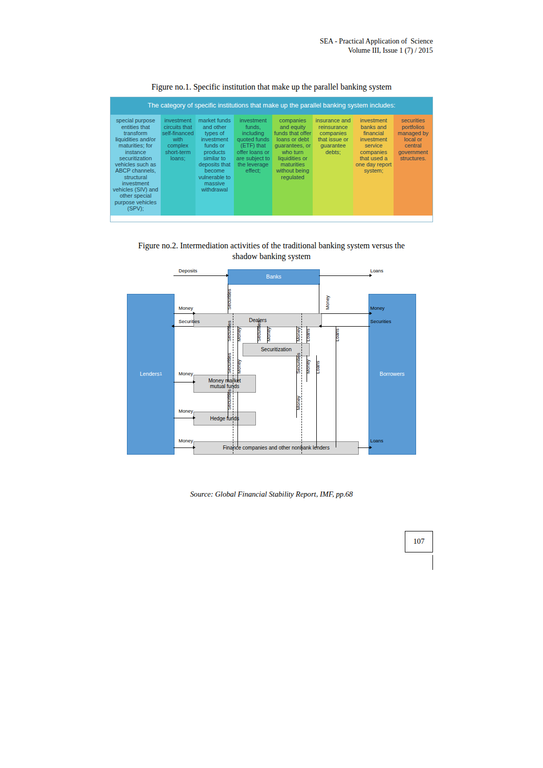SEA - Practical Application of Science
Volume III, Issue 1 (7) / 2015
Figure no.1. Specific institution that make up the parallel banking system
The category of specific institutions that make up the parallel banking system includes:
currency financial
special purpose entities that transform liquidities and/or maturities; for instance securitization vehicles such as ABCP channels, structural investment vehicles (SIV) and other special purpose vehicles (SPV);
investment circuits that self-financed with complex short-term loans;
market funds and other types of investment funds or products similar to deposits that become vulnerable to massive withdrawal
investment funds, including quoted funds (ETF) that offer loans or are subject to the leverage effect;
companies and equity funds that offer loans or debt guarantees, or who turn liquidities or maturities without being regulated
insurance and reinsurance companies that issue or guarantee debts;
investment banks and financial investment service companies that used a one day report system;
securities portfolios managed by local or central government structures.
Figure no.2. Intermediation activities of the traditional banking system versus the
shadow banking system
Lenders1
Borrowers
Banks
Dealers
Securitization
Money market
mutual funds
Hedge funds
Finance companies and other nonbank lenders
Deposits Money Securities Money Money Money Loans Money Securities Loans Securities Money Securities Money Securities Money Money Loans Loans Securities Money Securities Money Loans Securities Money
Source: Global Financial Stability Report, IMF, pp.68
107